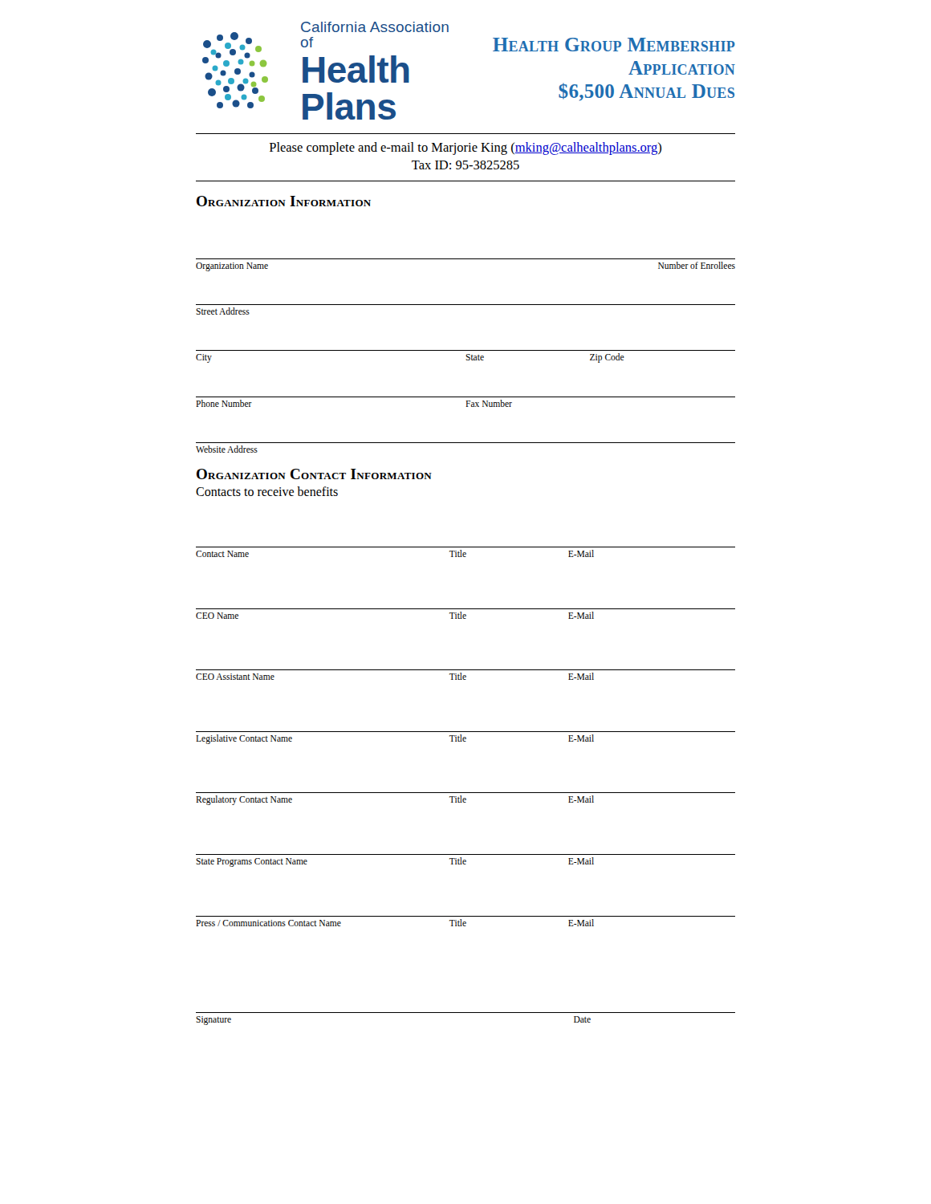California Association of
Health Plans
Health Group Membership Application
$6,500 Annual Dues
Please complete and e-mail to Marjorie King (mking@calhealthplans.org)
Tax ID: 95-3825285
Organization Information
Organization Name Number of Enrollees
Street Address
City State Zip Code
Phone Number Fax Number
Website Address
Organization Contact Information
Contacts to receive benefits
Contact Name Title E-Mail
CEO Name Title E-Mail
CEO Assistant Name Title E-Mail
Legislative Contact Name Title E-Mail
Regulatory Contact Name Title E-Mail
State Programs Contact Name Title E-Mail
Press / Communications Contact Name Title E-Mail
Signature Date